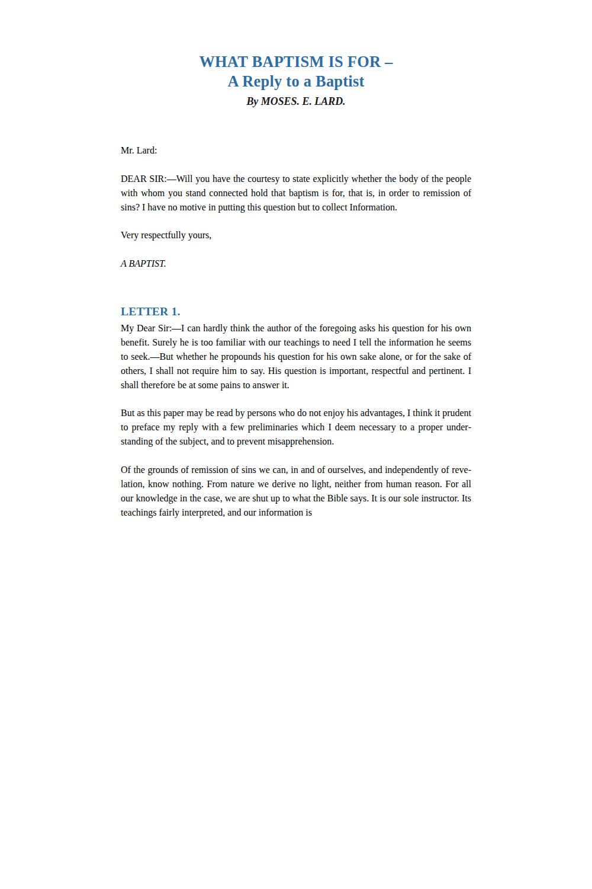WHAT BAPTISM IS FOR –A Reply to a Baptist
By MOSES. E. LARD.
Mr. Lard:
DEAR SIR:—Will you have the courtesy to state explicitly whether the body of the people with whom you stand connected hold that baptism is for, that is, in order to remission of sins? I have no motive in putting this question but to collect Information.
Very respectfully yours,
A BAPTIST.
LETTER 1.
My Dear Sir:—I can hardly think the author of the foregoing asks his question for his own benefit. Surely he is too familiar with our teachings to need I tell the information he seems to seek.—But whether he propounds his question for his own sake alone, or for the sake of others, I shall not require him to say. His question is important, respectful and pertinent. I shall therefore be at some pains to answer it.
But as this paper may be read by persons who do not enjoy his advantages, I think it prudent to preface my reply with a few preliminaries which I deem necessary to a proper understanding of the subject, and to prevent misapprehension.
Of the grounds of remission of sins we can, in and of ourselves, and independently of revelation, know nothing. From nature we derive no light, neither from human reason. For all our knowledge in the case, we are shut up to what the Bible says. It is our sole instructor. Its teachings fairly interpreted, and our information is